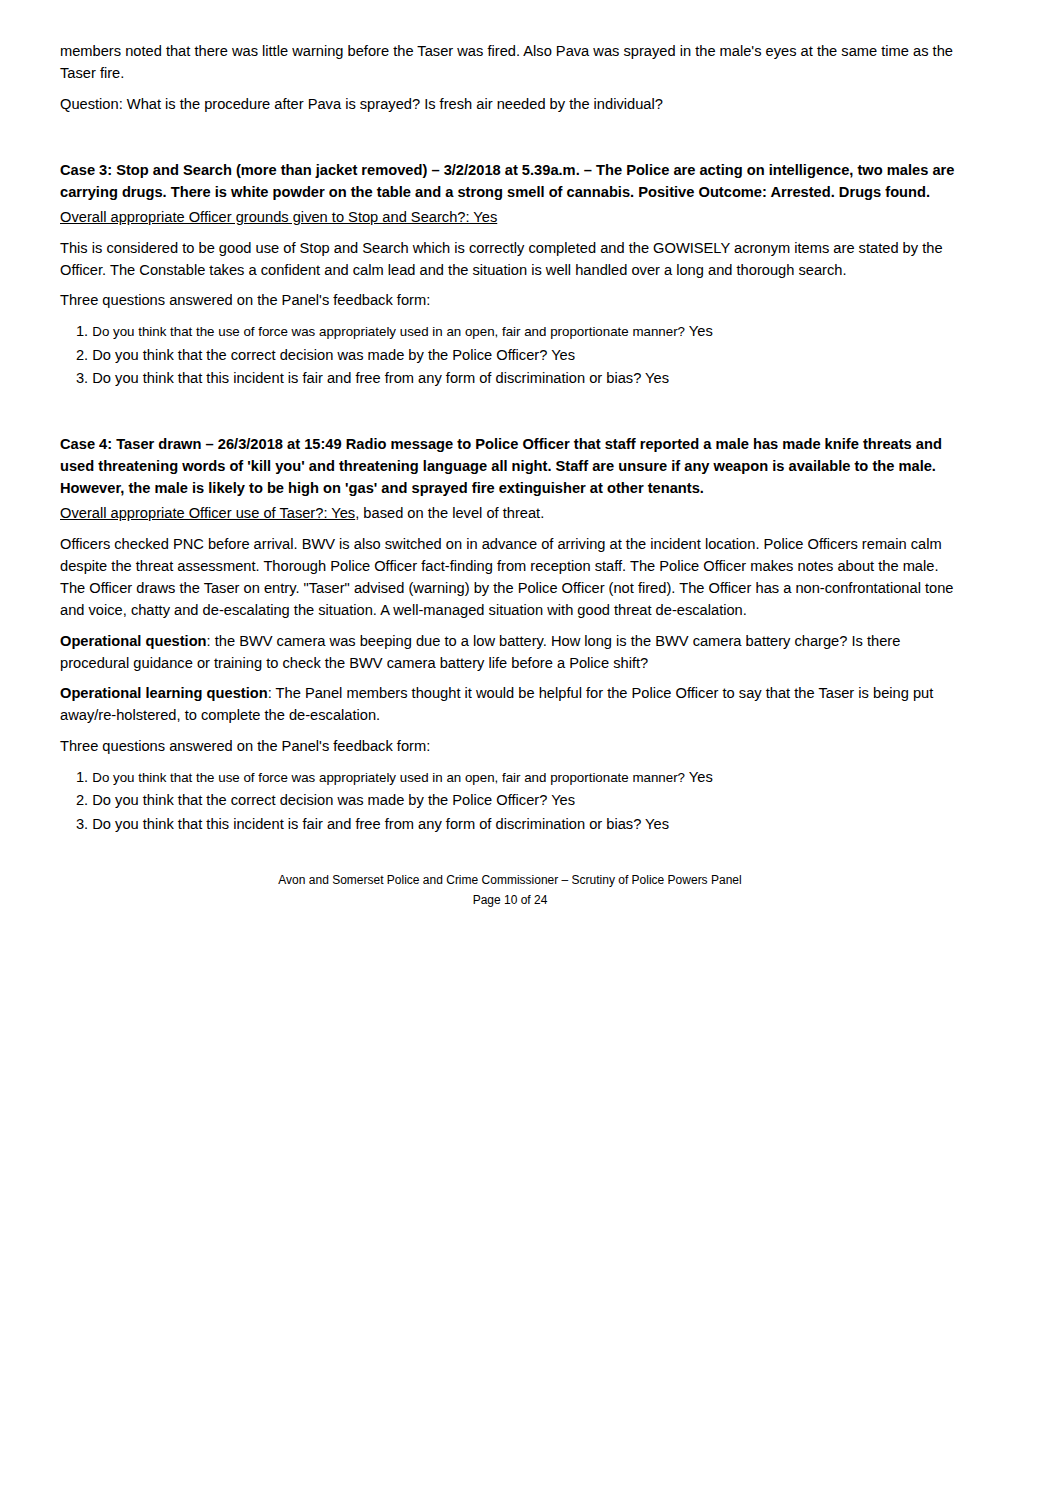members noted that there was little warning before the Taser was fired. Also Pava was sprayed in the male's eyes at the same time as the Taser fire.
Question: What is the procedure after Pava is sprayed? Is fresh air needed by the individual?
Case 3: Stop and Search (more than jacket removed) – 3/2/2018 at 5.39a.m. – The Police are acting on intelligence, two males are carrying drugs. There is white powder on the table and a strong smell of cannabis. Positive Outcome: Arrested. Drugs found.
Overall appropriate Officer grounds given to Stop and Search?: Yes
This is considered to be good use of Stop and Search which is correctly completed and the GOWISELY acronym items are stated by the Officer. The Constable takes a confident and calm lead and the situation is well handled over a long and thorough search.
Three questions answered on the Panel's feedback form:
Do you think that the use of force was appropriately used in an open, fair and proportionate manner? Yes
Do you think that the correct decision was made by the Police Officer? Yes
Do you think that this incident is fair and free from any form of discrimination or bias? Yes
Case 4: Taser drawn – 26/3/2018 at 15:49 Radio message to Police Officer that staff reported a male has made knife threats and used threatening words of 'kill you' and threatening language all night. Staff are unsure if any weapon is available to the male. However, the male is likely to be high on 'gas' and sprayed fire extinguisher at other tenants.
Overall appropriate Officer use of Taser?: Yes, based on the level of threat.
Officers checked PNC before arrival. BWV is also switched on in advance of arriving at the incident location. Police Officers remain calm despite the threat assessment. Thorough Police Officer fact-finding from reception staff. The Police Officer makes notes about the male. The Officer draws the Taser on entry. "Taser" advised (warning) by the Police Officer (not fired). The Officer has a non-confrontational tone and voice, chatty and de-escalating the situation. A well-managed situation with good threat de-escalation.
Operational question: the BWV camera was beeping due to a low battery. How long is the BWV camera battery charge? Is there procedural guidance or training to check the BWV camera battery life before a Police shift?
Operational learning question: The Panel members thought it would be helpful for the Police Officer to say that the Taser is being put away/re-holstered, to complete the de-escalation.
Three questions answered on the Panel's feedback form:
Do you think that the use of force was appropriately used in an open, fair and proportionate manner? Yes
Do you think that the correct decision was made by the Police Officer? Yes
Do you think that this incident is fair and free from any form of discrimination or bias? Yes
Avon and Somerset Police and Crime Commissioner – Scrutiny of Police Powers Panel
Page 10 of 24